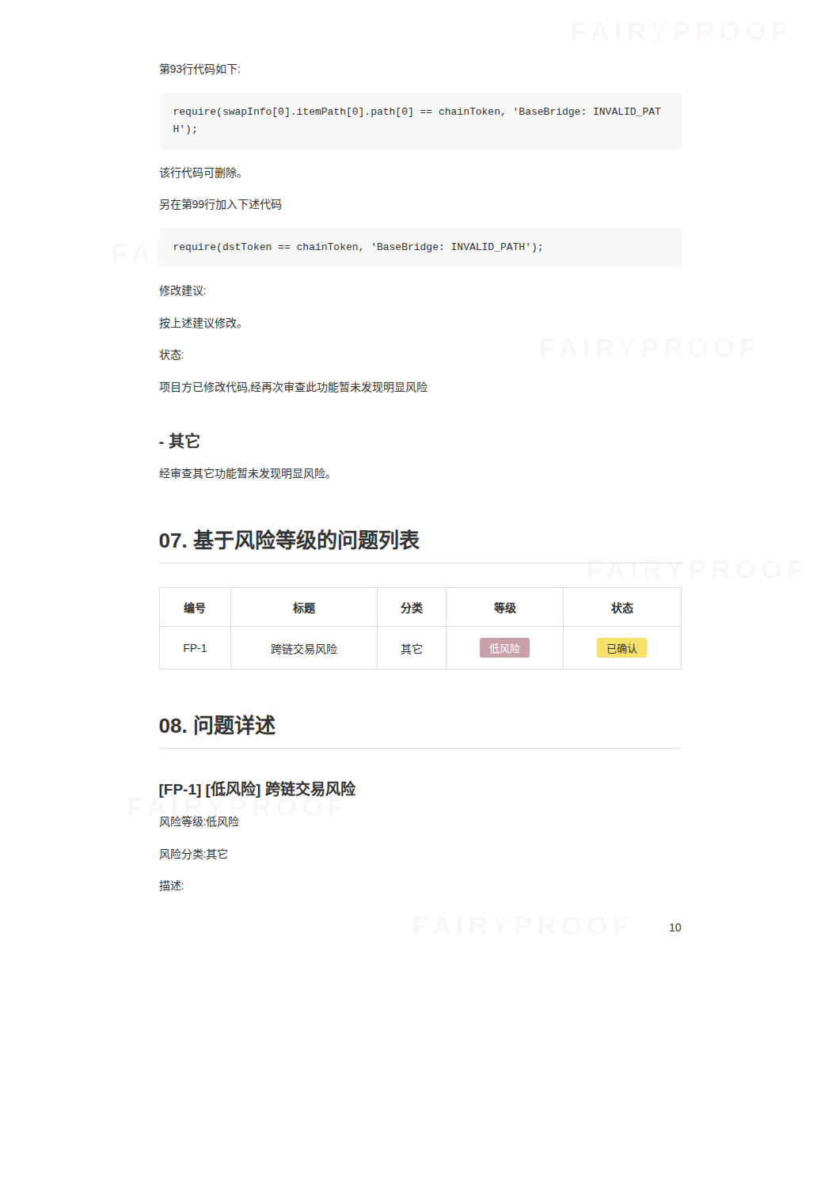FAIRYPROOF
FAIRYPROOF
FAIRYPROOF
FAIRYPROOF
FAIRYPROOF
FAIRYPROOF
FAIRYPROOF
第93行代码如下:
require(swapInfo[0].itemPath[0].path[0] == chainToken, 'BaseBridge: INVALID_PATH');
该行代码可删除。
另在第99行加入下述代码
require(dstToken == chainToken, 'BaseBridge: INVALID_PATH');
修改建议:
按上述建议修改。
状态:
项目方已修改代码,经再次审查此功能暂未发现明显风险
- 其它
经审查其它功能暂未发现明显风险。
07. 基于风险等级的问题列表
| 编号 | 标题 | 分类 | 等级 | 状态 |
| --- | --- | --- | --- | --- |
| FP-1 | 跨链交易风险 | 其它 | 低风险 | 已确认 |
08. 问题详述
[FP-1] [低风险] 跨链交易风险
风险等级:低风险
风险分类:其它
描述:
10